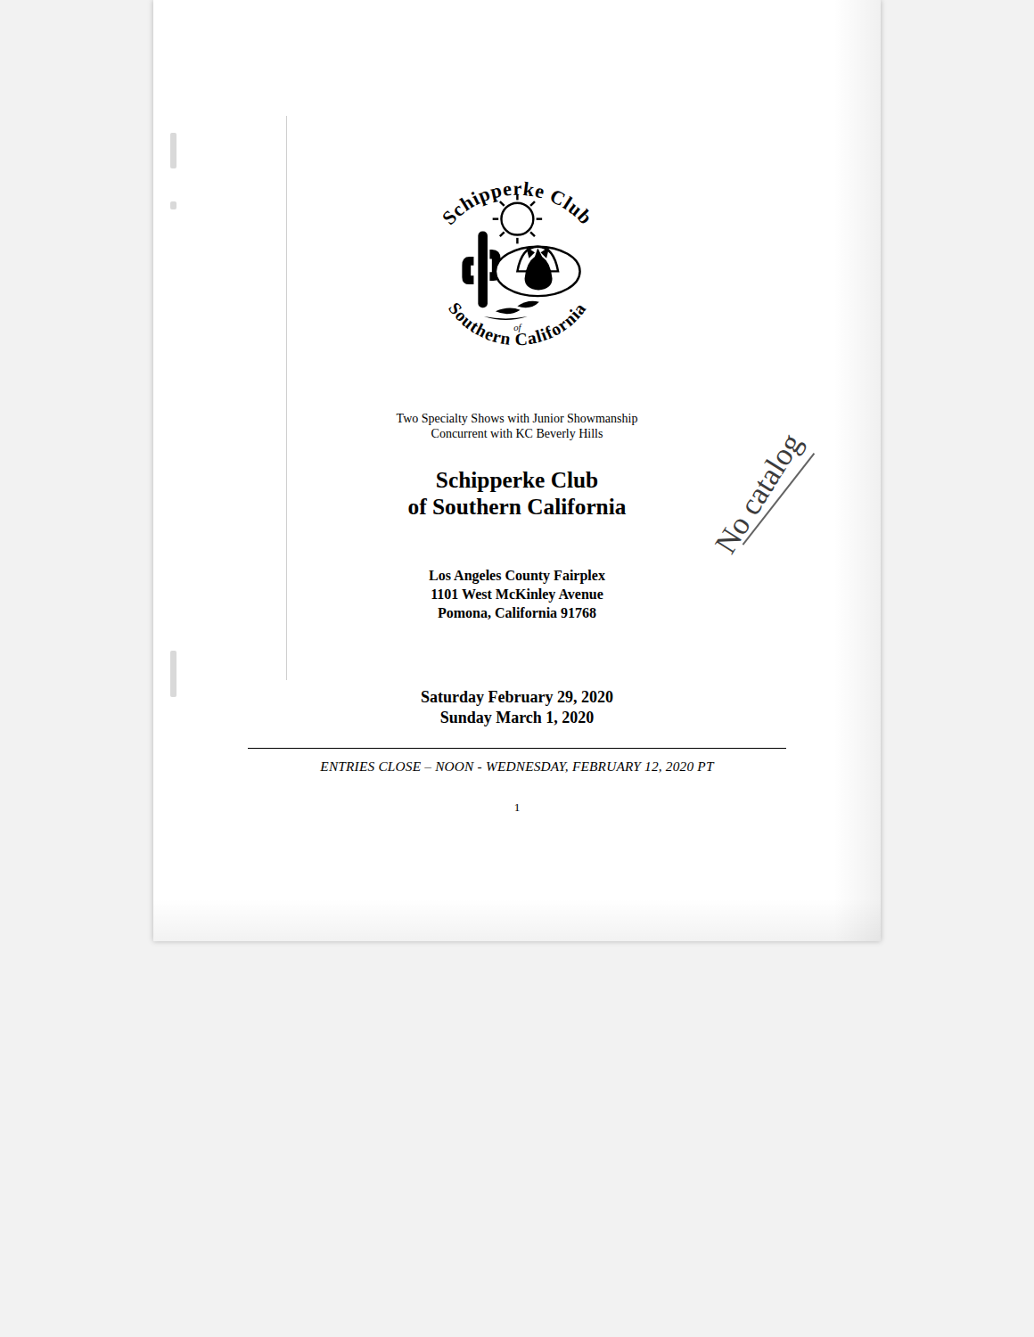No catalog
Schipperke Club Southern California of
Two Specialty Shows with Junior Showmanship
Concurrent with KC Beverly Hills
Schipperke Club
of Southern California
Los Angeles County Fairplex
1101 West McKinley Avenue
Pomona, California 91768
Saturday February 29, 2020
Sunday March 1, 2020
ENTRIES CLOSE – NOON - WEDNESDAY, FEBRUARY 12, 2020 PT
1